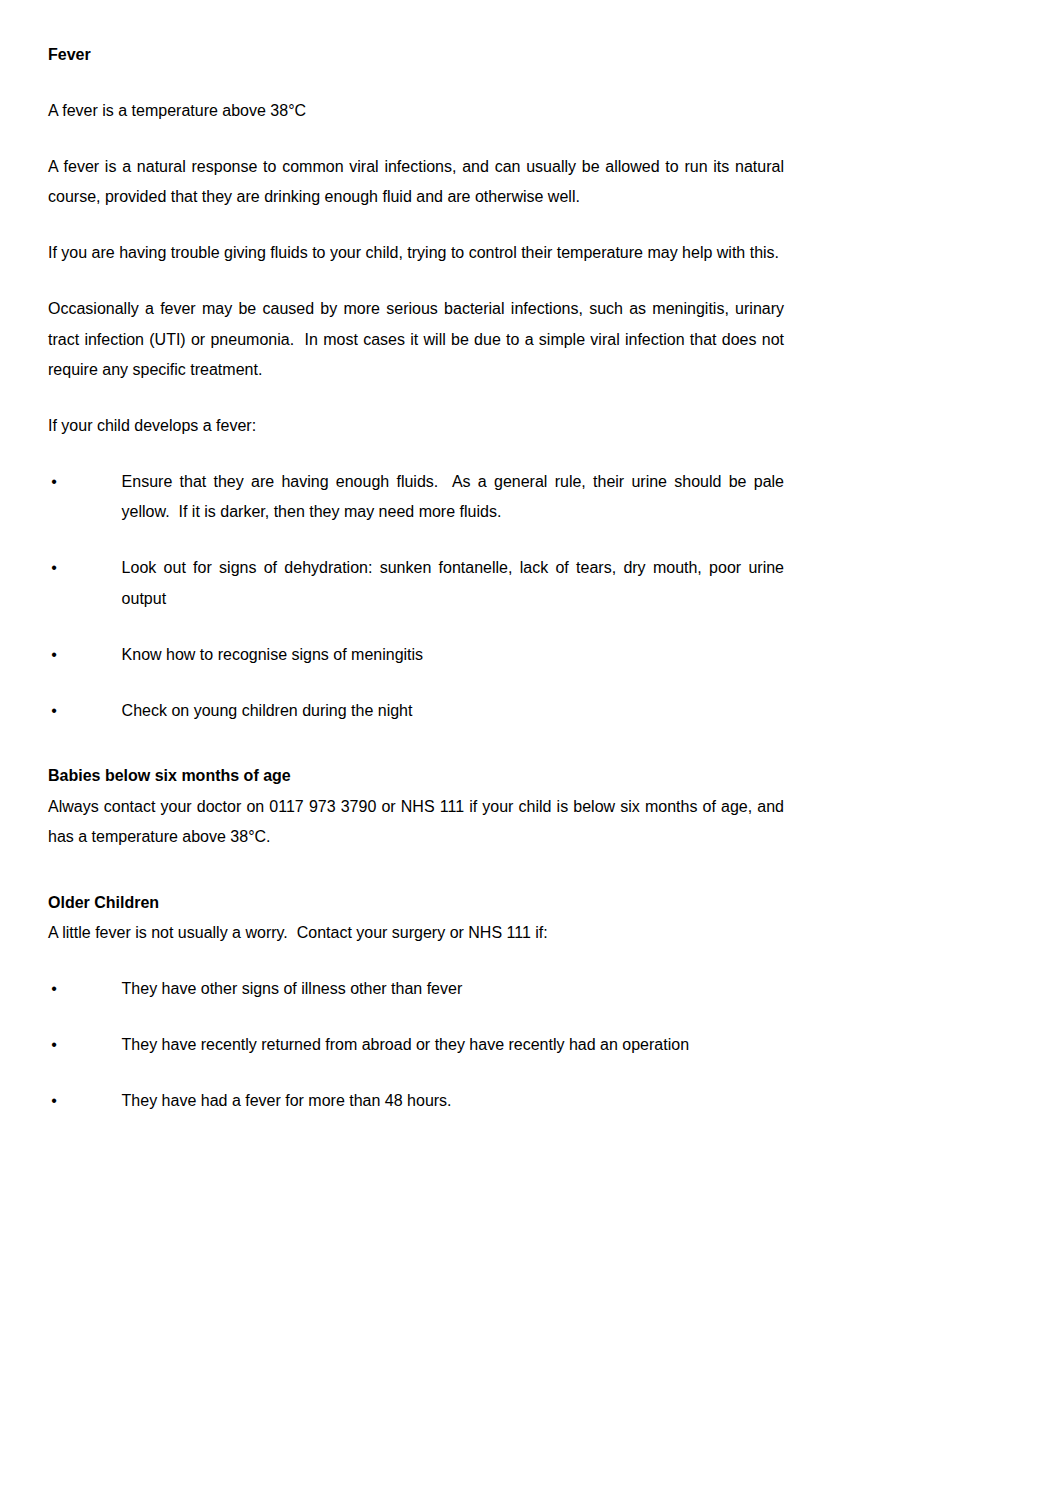Fever
A fever is a temperature above 38°C
A fever is a natural response to common viral infections, and can usually be allowed to run its natural course, provided that they are drinking enough fluid and are otherwise well.
If you are having trouble giving fluids to your child, trying to control their temperature may help with this.
Occasionally a fever may be caused by more serious bacterial infections, such as meningitis, urinary tract infection (UTI) or pneumonia. In most cases it will be due to a simple viral infection that does not require any specific treatment.
If your child develops a fever:
Ensure that they are having enough fluids. As a general rule, their urine should be pale yellow. If it is darker, then they may need more fluids.
Look out for signs of dehydration: sunken fontanelle, lack of tears, dry mouth, poor urine output
Know how to recognise signs of meningitis
Check on young children during the night
Babies below six months of age
Always contact your doctor on 0117 973 3790 or NHS 111 if your child is below six months of age, and has a temperature above 38°C.
Older Children
A little fever is not usually a worry. Contact your surgery or NHS 111 if:
They have other signs of illness other than fever
They have recently returned from abroad or they have recently had an operation
They have had a fever for more than 48 hours.